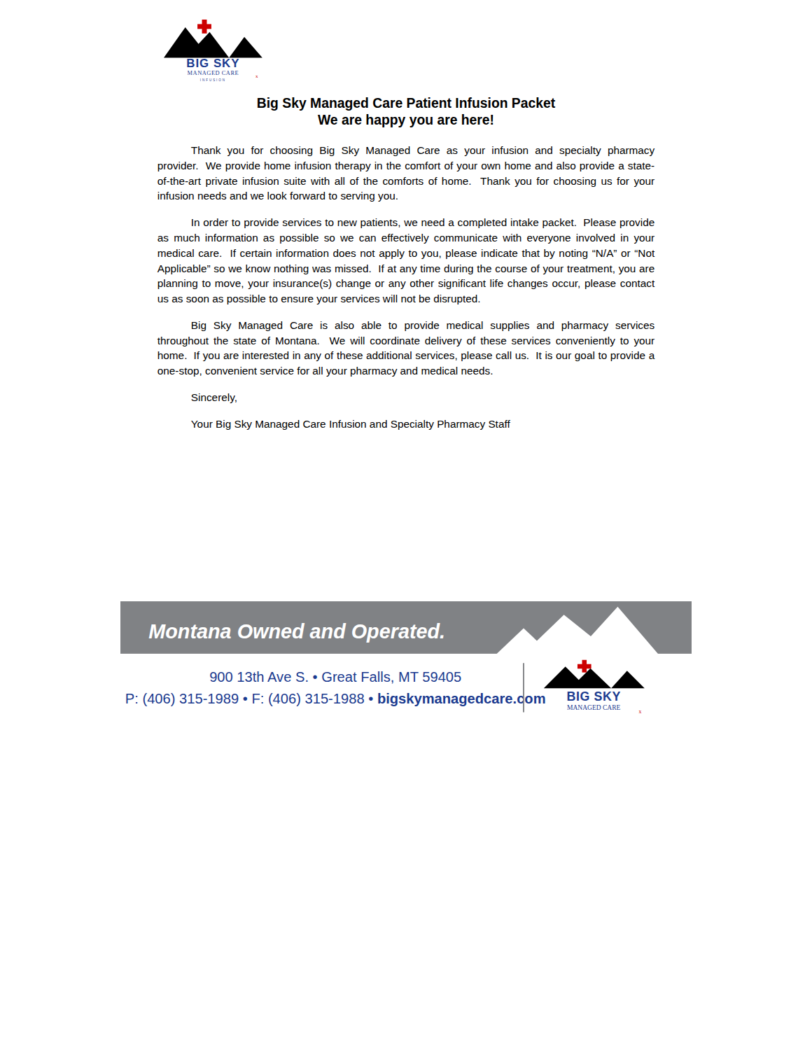Big Sky Managed Care Infusion BIG SKY MANAGED CARE x INFUSION
Big Sky Managed Care Patient Infusion Packet
We are happy you are here!
Thank you for choosing Big Sky Managed Care as your infusion and specialty pharmacy provider. We provide home infusion therapy in the comfort of your own home and also provide a state-of-the-art private infusion suite with all of the comforts of home. Thank you for choosing us for your infusion needs and we look forward to serving you.
In order to provide services to new patients, we need a completed intake packet. Please provide as much information as possible so we can effectively communicate with everyone involved in your medical care. If certain information does not apply to you, please indicate that by noting “N/A” or “Not Applicable” so we know nothing was missed. If at any time during the course of your treatment, you are planning to move, your insurance(s) change or any other significant life changes occur, please contact us as soon as possible to ensure your services will not be disrupted.
Big Sky Managed Care is also able to provide medical supplies and pharmacy services throughout the state of Montana. We will coordinate delivery of these services conveniently to your home. If you are interested in any of these additional services, please call us. It is our goal to provide a one-stop, convenient service for all your pharmacy and medical needs.
Sincerely,
Your Big Sky Managed Care Infusion and Specialty Pharmacy Staff
Montana Owned and Operated. 900 13th Ave S. • Great Falls, MT 59405 P: (406) 315-1989 • F: (406) 315-1988 • bigskymanagedcare.com BIG SKY MANAGED CARE x